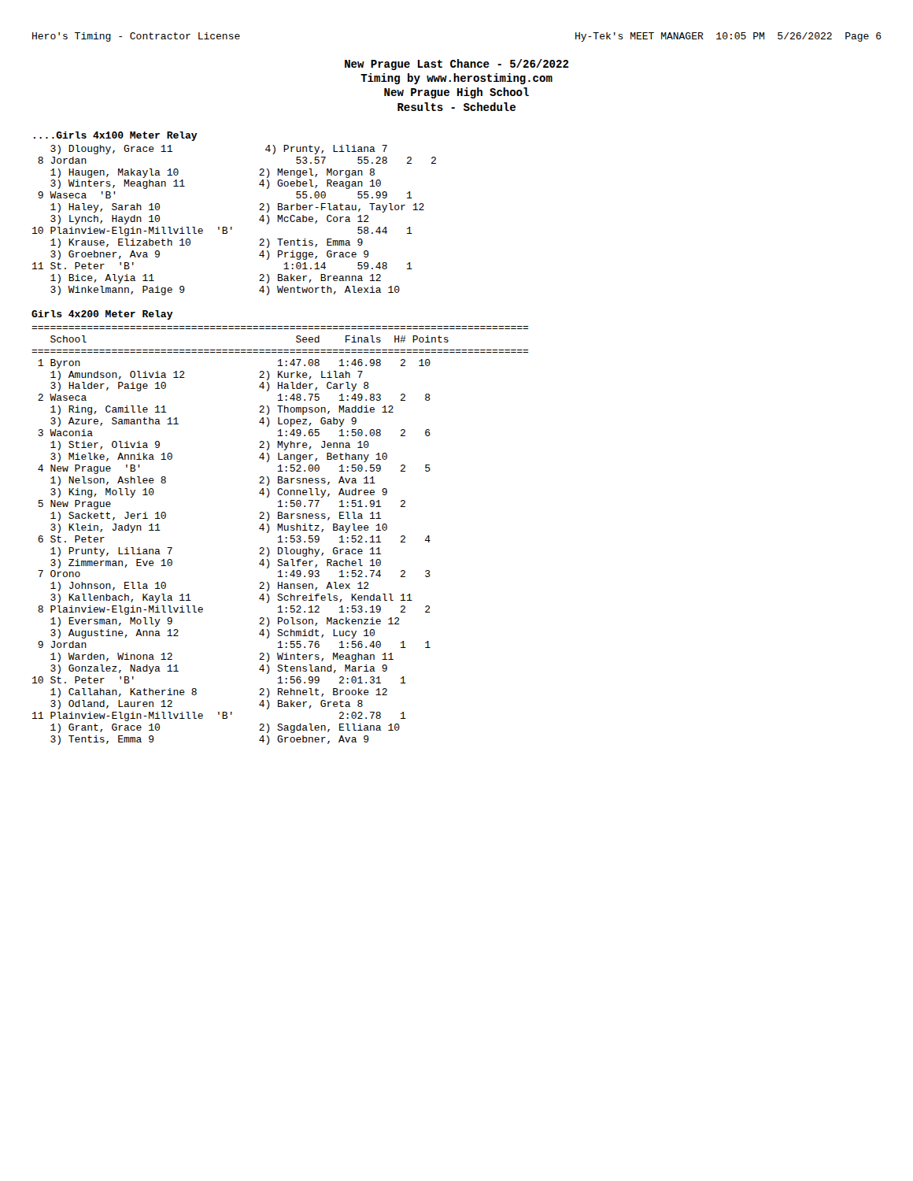Hero's Timing - Contractor License Hy-Tek's MEET MANAGER 10:05 PM 5/26/2022 Page 6
New Prague Last Chance - 5/26/2022
Timing by www.herostiming.com
New Prague High School
Results - Schedule
....Girls 4x100 Meter Relay
   3) Dloughy, Grace 11               4) Prunty, Liliana 7
 8 Jordan                                  53.57     55.28   2   2
   1) Haugen, Makayla 10             2) Mengel, Morgan 8
   3) Winters, Meaghan 11            4) Goebel, Reagan 10
 9 Waseca  'B'                             55.00     55.99   1
   1) Haley, Sarah 10                2) Barber-Flatau, Taylor 12
   3) Lynch, Haydn 10                4) McCabe, Cora 12
10 Plainview-Elgin-Millville  'B'                    58.44   1
   1) Krause, Elizabeth 10           2) Tentis, Emma 9
   3) Groebner, Ava 9                4) Prigge, Grace 9
11 St. Peter  'B'                        1:01.14     59.48   1
   1) Bice, Alyia 11                 2) Baker, Breanna 12
   3) Winkelmann, Paige 9            4) Wentworth, Alexia 10
Girls 4x200 Meter Relay
=================================================================================
   School                                  Seed    Finals  H# Points
=================================================================================
 1 Byron                                1:47.08   1:46.98   2  10
   1) Amundson, Olivia 12            2) Kurke, Lilah 7
   3) Halder, Paige 10               4) Halder, Carly 8
 2 Waseca                               1:48.75   1:49.83   2   8
   1) Ring, Camille 11               2) Thompson, Maddie 12
   3) Azure, Samantha 11             4) Lopez, Gaby 9
 3 Waconia                              1:49.65   1:50.08   2   6
   1) Stier, Olivia 9                2) Myhre, Jenna 10
   3) Mielke, Annika 10              4) Langer, Bethany 10
 4 New Prague  'B'                      1:52.00   1:50.59   2   5
   1) Nelson, Ashlee 8               2) Barsness, Ava 11
   3) King, Molly 10                 4) Connelly, Audree 9
 5 New Prague                           1:50.77   1:51.91   2
   1) Sackett, Jeri 10               2) Barsness, Ella 11
   3) Klein, Jadyn 11                4) Mushitz, Baylee 10
 6 St. Peter                            1:53.59   1:52.11   2   4
   1) Prunty, Liliana 7              2) Dloughy, Grace 11
   3) Zimmerman, Eve 10              4) Salfer, Rachel 10
 7 Orono                                1:49.93   1:52.74   2   3
   1) Johnson, Ella 10               2) Hansen, Alex 12
   3) Kallenbach, Kayla 11           4) Schreifels, Kendall 11
 8 Plainview-Elgin-Millville            1:52.12   1:53.19   2   2
   1) Eversman, Molly 9              2) Polson, Mackenzie 12
   3) Augustine, Anna 12             4) Schmidt, Lucy 10
 9 Jordan                               1:55.76   1:56.40   1   1
   1) Warden, Winona 12              2) Winters, Meaghan 11
   3) Gonzalez, Nadya 11             4) Stensland, Maria 9
10 St. Peter  'B'                       1:56.99   2:01.31   1
   1) Callahan, Katherine 8          2) Rehnelt, Brooke 12
   3) Odland, Lauren 12              4) Baker, Greta 8
11 Plainview-Elgin-Millville  'B'                 2:02.78   1
   1) Grant, Grace 10                2) Sagdalen, Elliana 10
   3) Tentis, Emma 9                 4) Groebner, Ava 9